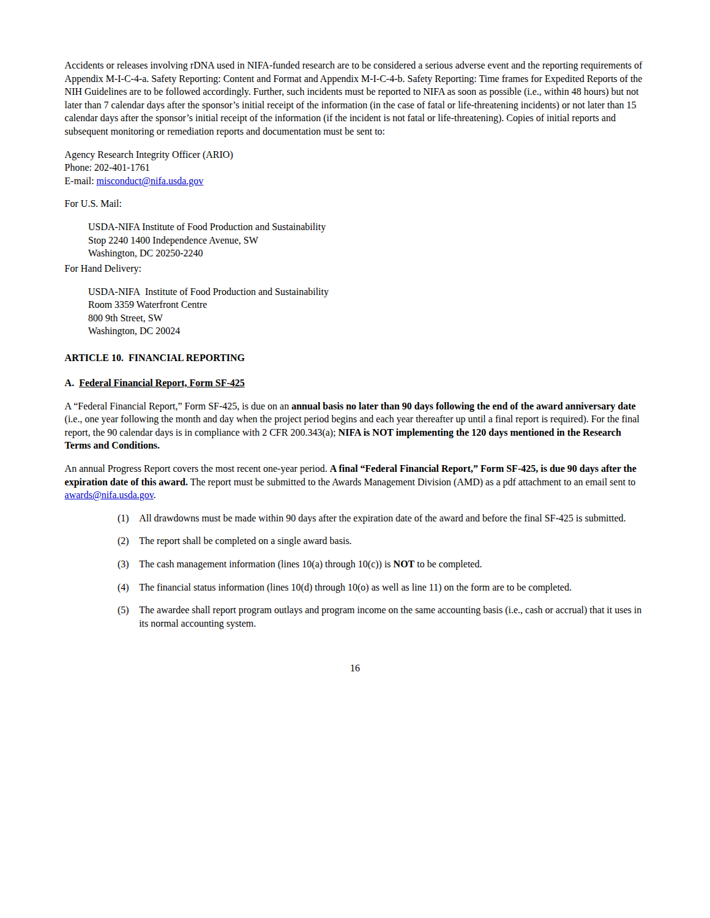Accidents or releases involving rDNA used in NIFA-funded research are to be considered a serious adverse event and the reporting requirements of Appendix M-I-C-4-a. Safety Reporting: Content and Format and Appendix M-I-C-4-b. Safety Reporting: Time frames for Expedited Reports of the NIH Guidelines are to be followed accordingly. Further, such incidents must be reported to NIFA as soon as possible (i.e., within 48 hours) but not later than 7 calendar days after the sponsor’s initial receipt of the information (in the case of fatal or life-threatening incidents) or not later than 15 calendar days after the sponsor’s initial receipt of the information (if the incident is not fatal or life-threatening). Copies of initial reports and subsequent monitoring or remediation reports and documentation must be sent to:
Agency Research Integrity Officer (ARIO)
Phone: 202-401-1761
E-mail: misconduct@nifa.usda.gov
For U.S. Mail:
USDA-NIFA Institute of Food Production and Sustainability
Stop 2240 1400 Independence Avenue, SW
Washington, DC 20250-2240
For Hand Delivery:
USDA-NIFA Institute of Food Production and Sustainability
Room 3359 Waterfront Centre
800 9th Street, SW
Washington, DC 20024
ARTICLE 10. FINANCIAL REPORTING
A. Federal Financial Report, Form SF-425
A “Federal Financial Report,” Form SF-425, is due on an annual basis no later than 90 days following the end of the award anniversary date (i.e., one year following the month and day when the project period begins and each year thereafter up until a final report is required). For the final report, the 90 calendar days is in compliance with 2 CFR 200.343(a); NIFA is NOT implementing the 120 days mentioned in the Research Terms and Conditions.
An annual Progress Report covers the most recent one-year period. A final “Federal Financial Report,” Form SF-425, is due 90 days after the expiration date of this award. The report must be submitted to the Awards Management Division (AMD) as a pdf attachment to an email sent to awards@nifa.usda.gov.
(1) All drawdowns must be made within 90 days after the expiration date of the award and before the final SF-425 is submitted.
(2) The report shall be completed on a single award basis.
(3) The cash management information (lines 10(a) through 10(c)) is NOT to be completed.
(4) The financial status information (lines 10(d) through 10(o) as well as line 11) on the form are to be completed.
(5) The awardee shall report program outlays and program income on the same accounting basis (i.e., cash or accrual) that it uses in its normal accounting system.
16